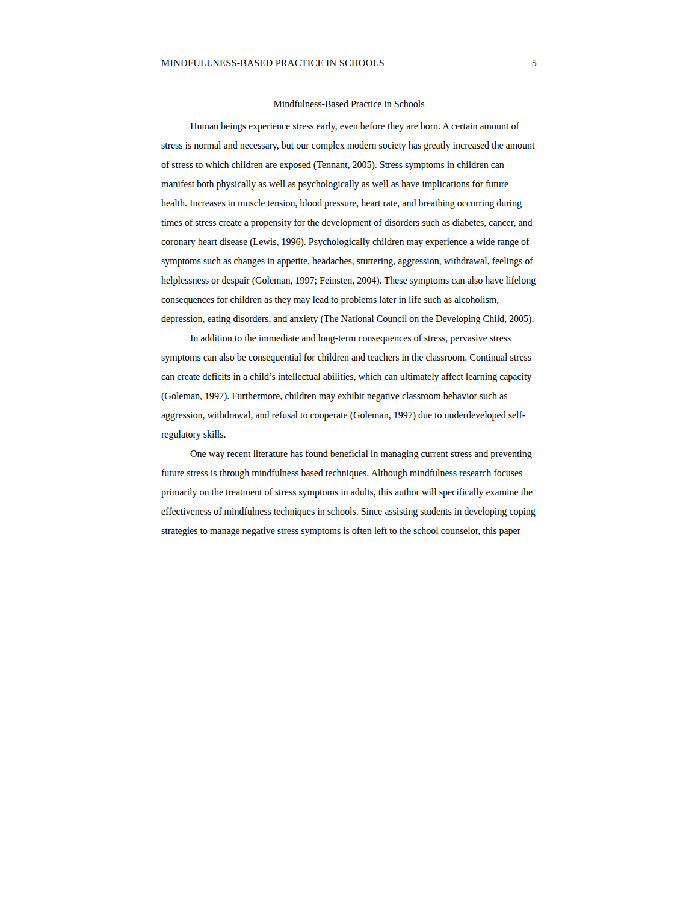Mindfullness-Based Practice in Schools 5
Mindfulness-Based Practice in Schools
Human beings experience stress early, even before they are born. A certain amount of stress is normal and necessary, but our complex modern society has greatly increased the amount of stress to which children are exposed (Tennant, 2005). Stress symptoms in children can manifest both physically as well as psychologically as well as have implications for future health. Increases in muscle tension, blood pressure, heart rate, and breathing occurring during times of stress create a propensity for the development of disorders such as diabetes, cancer, and coronary heart disease (Lewis, 1996). Psychologically children may experience a wide range of symptoms such as changes in appetite, headaches, stuttering, aggression, withdrawal, feelings of helplessness or despair (Goleman, 1997; Feinsten, 2004). These symptoms can also have lifelong consequences for children as they may lead to problems later in life such as alcoholism, depression, eating disorders, and anxiety (The National Council on the Developing Child, 2005).
In addition to the immediate and long-term consequences of stress, pervasive stress symptoms can also be consequential for children and teachers in the classroom. Continual stress can create deficits in a child’s intellectual abilities, which can ultimately affect learning capacity (Goleman, 1997). Furthermore, children may exhibit negative classroom behavior such as aggression, withdrawal, and refusal to cooperate (Goleman, 1997) due to underdeveloped self-regulatory skills.
One way recent literature has found beneficial in managing current stress and preventing future stress is through mindfulness based techniques. Although mindfulness research focuses primarily on the treatment of stress symptoms in adults, this author will specifically examine the effectiveness of mindfulness techniques in schools. Since assisting students in developing coping strategies to manage negative stress symptoms is often left to the school counselor, this paper